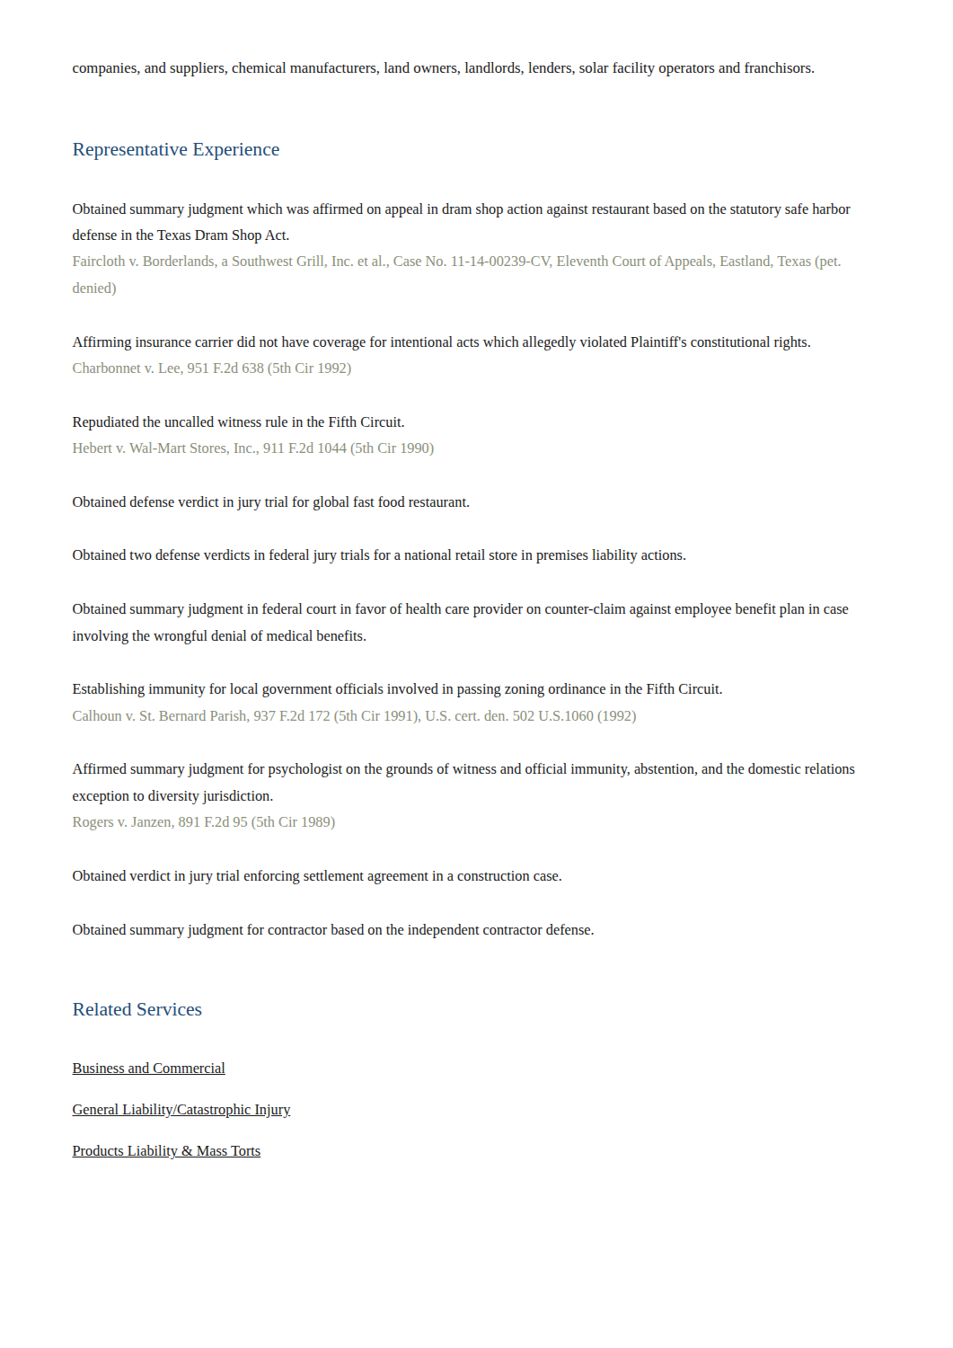companies, and suppliers, chemical manufacturers, land owners, landlords, lenders, solar facility operators and franchisors.
Representative Experience
Obtained summary judgment which was affirmed on appeal in dram shop action against restaurant based on the statutory safe harbor defense in the Texas Dram Shop Act.
Faircloth v. Borderlands, a Southwest Grill, Inc. et al., Case No. 11-14-00239-CV, Eleventh Court of Appeals, Eastland, Texas (pet. denied)
Affirming insurance carrier did not have coverage for intentional acts which allegedly violated Plaintiff's constitutional rights.
Charbonnet v. Lee, 951 F.2d 638 (5th Cir 1992)
Repudiated the uncalled witness rule in the Fifth Circuit.
Hebert v. Wal-Mart Stores, Inc., 911 F.2d 1044 (5th Cir 1990)
Obtained defense verdict in jury trial for global fast food restaurant.
Obtained two defense verdicts in federal jury trials for a national retail store in premises liability actions.
Obtained summary judgment in federal court in favor of health care provider on counter-claim against employee benefit plan in case involving the wrongful denial of medical benefits.
Establishing immunity for local government officials involved in passing zoning ordinance in the Fifth Circuit.
Calhoun v. St. Bernard Parish, 937 F.2d 172 (5th Cir 1991), U.S. cert. den. 502 U.S.1060 (1992)
Affirmed summary judgment for psychologist on the grounds of witness and official immunity, abstention, and the domestic relations exception to diversity jurisdiction.
Rogers v. Janzen, 891 F.2d 95 (5th Cir 1989)
Obtained verdict in jury trial enforcing settlement agreement in a construction case.
Obtained summary judgment for contractor based on the independent contractor defense.
Related Services
Business and Commercial
General Liability/Catastrophic Injury
Products Liability & Mass Torts